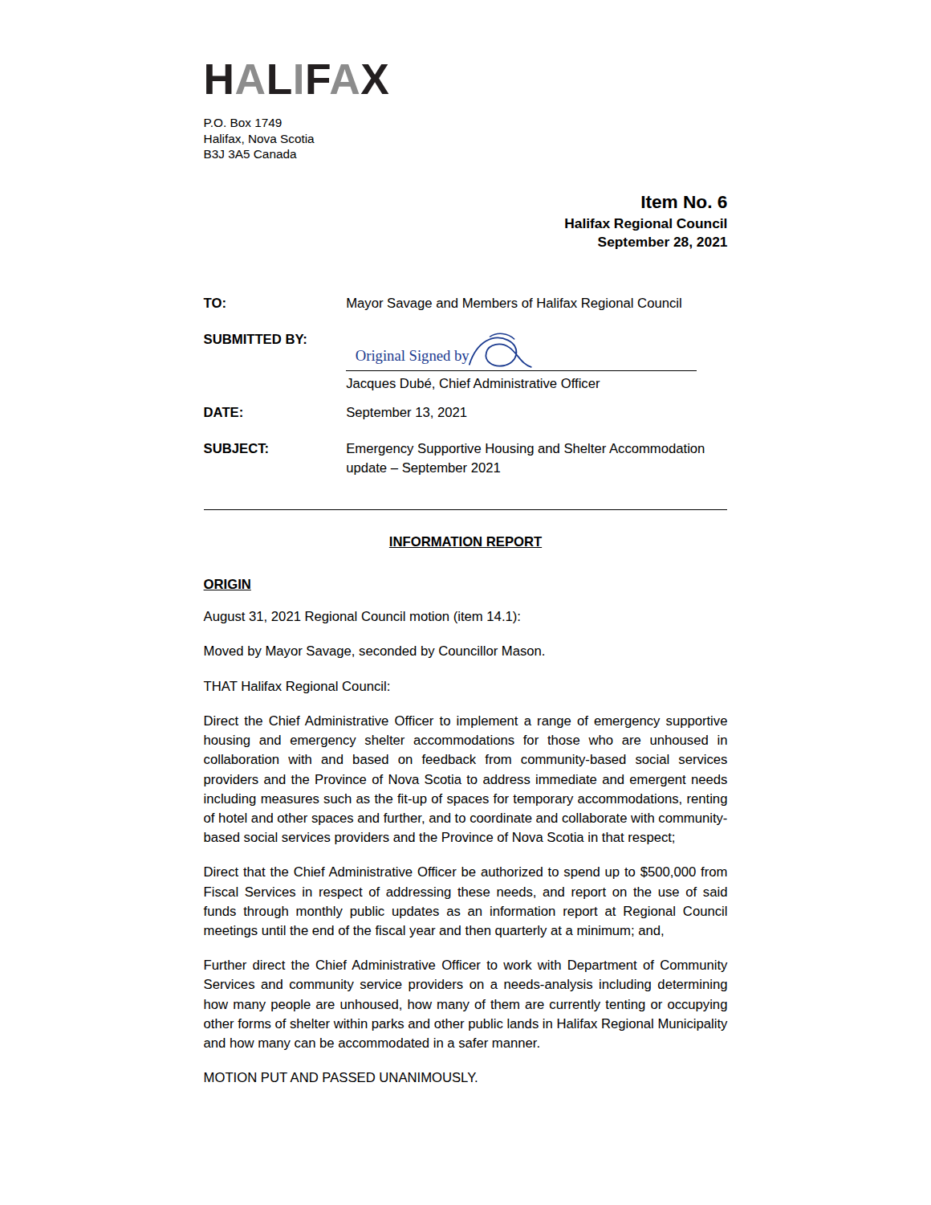HALIFAX
P.O. Box 1749
Halifax, Nova Scotia
B3J 3A5 Canada
Item No. 6
Halifax Regional Council
September 28, 2021
| TO: | Mayor Savage and Members of Halifax Regional Council |
| SUBMITTED BY: | Original Signed by Jacques Dubé, Chief Administrative Officer |
| DATE: | September 13, 2021 |
| SUBJECT: | Emergency Supportive Housing and Shelter Accommodation update – September 2021 |
INFORMATION REPORT
ORIGIN
August 31, 2021 Regional Council motion (item 14.1):
Moved by Mayor Savage, seconded by Councillor Mason.
THAT Halifax Regional Council:
Direct the Chief Administrative Officer to implement a range of emergency supportive housing and emergency shelter accommodations for those who are unhoused in collaboration with and based on feedback from community-based social services providers and the Province of Nova Scotia to address immediate and emergent needs including measures such as the fit-up of spaces for temporary accommodations, renting of hotel and other spaces and further, and to coordinate and collaborate with community-based social services providers and the Province of Nova Scotia in that respect;
Direct that the Chief Administrative Officer be authorized to spend up to $500,000 from Fiscal Services in respect of addressing these needs, and report on the use of said funds through monthly public updates as an information report at Regional Council meetings until the end of the fiscal year and then quarterly at a minimum; and,
Further direct the Chief Administrative Officer to work with Department of Community Services and community service providers on a needs-analysis including determining how many people are unhoused, how many of them are currently tenting or occupying other forms of shelter within parks and other public lands in Halifax Regional Municipality and how many can be accommodated in a safer manner.
MOTION PUT AND PASSED UNANIMOUSLY.